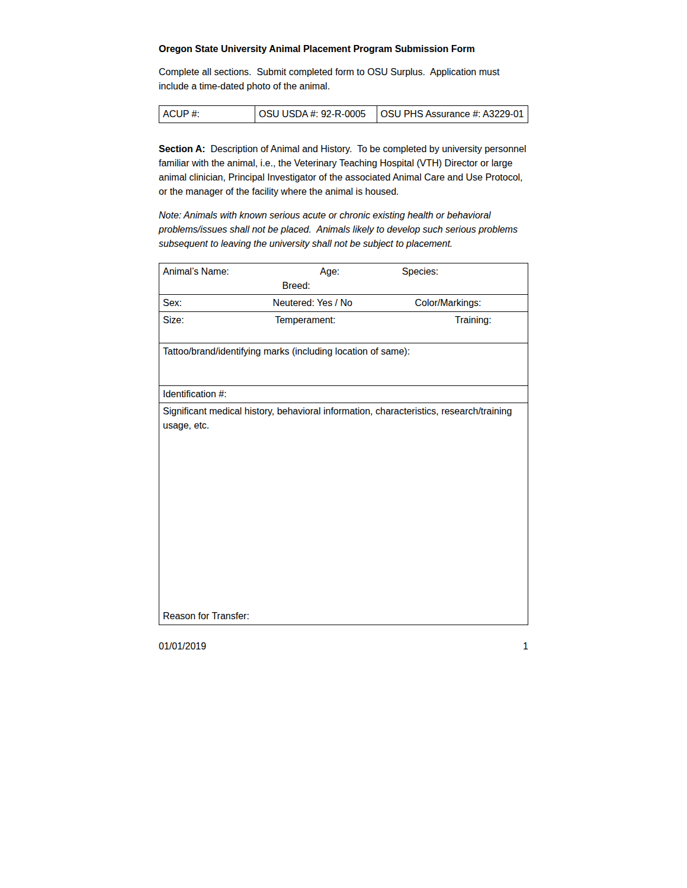Oregon State University Animal Placement Program Submission Form
Complete all sections. Submit completed form to OSU Surplus. Application must include a time-dated photo of the animal.
| ACUP #: | OSU USDA #: 92-R-0005 | OSU PHS Assurance #: A3229-01 |
Section A: Description of Animal and History. To be completed by university personnel familiar with the animal, i.e., the Veterinary Teaching Hospital (VTH) Director or large animal clinician, Principal Investigator of the associated Animal Care and Use Protocol, or the manager of the facility where the animal is housed.
Note: Animals with known serious acute or chronic existing health or behavioral problems/issues shall not be placed. Animals likely to develop such serious problems subsequent to leaving the university shall not be subject to placement.
| Animal’s Name: Age: Species: Breed: |
| Sex: Neutered: Yes / No Color/Markings: |
| Size: Temperament: Training: |
| Tattoo/brand/identifying marks (including location of same): |
| Identification #: |
| Significant medical history, behavioral information, characteristics, research/training usage, etc. Reason for Transfer: |
01/01/2019 1